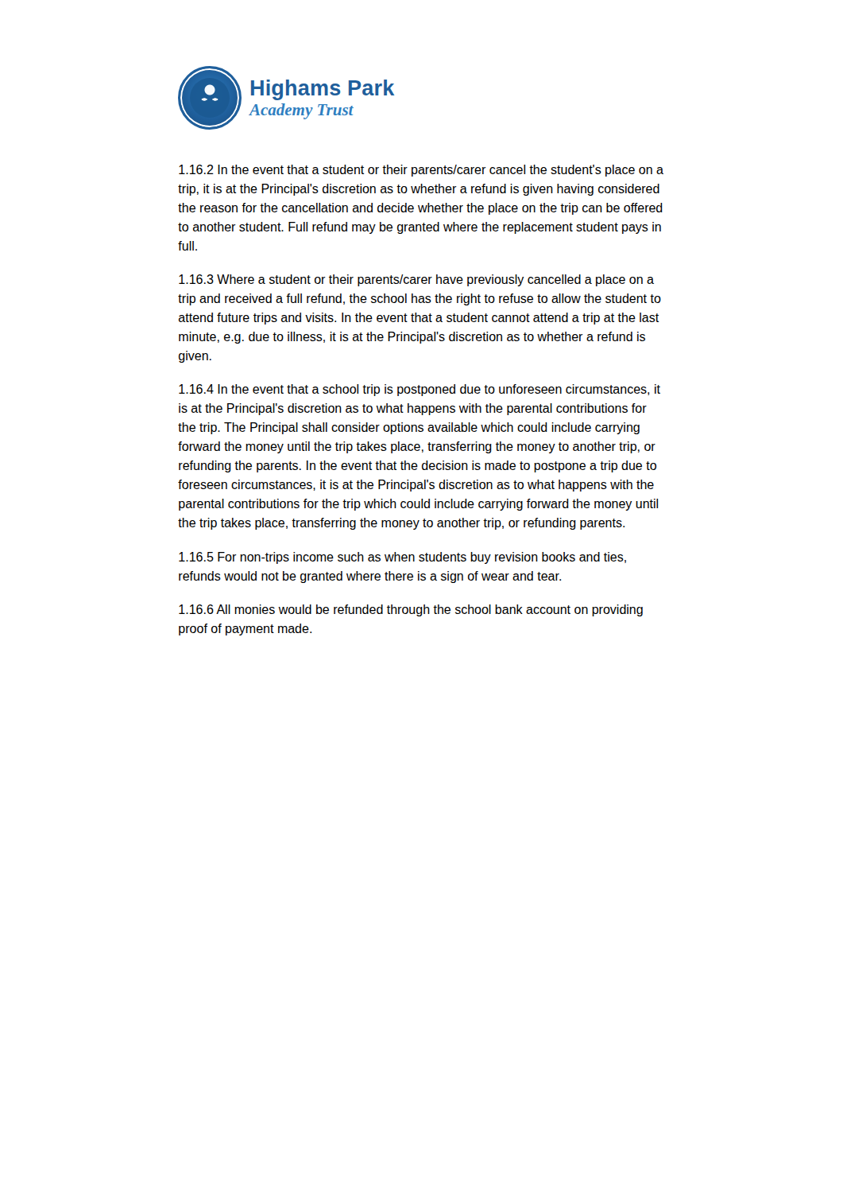Highams Park
Academy Trust
1.16.2 In the event that a student or their parents/carer cancel the student's place on a trip, it is at the Principal's discretion as to whether a refund is given having considered the reason for the cancellation and decide whether the place on the trip can be offered to another student. Full refund may be granted where the replacement student pays in full.
1.16.3 Where a student or their parents/carer have previously cancelled a place on a trip and received a full refund, the school has the right to refuse to allow the student to attend future trips and visits. In the event that a student cannot attend a trip at the last minute, e.g. due to illness, it is at the Principal's discretion as to whether a refund is given.
1.16.4 In the event that a school trip is postponed due to unforeseen circumstances, it is at the Principal's discretion as to what happens with the parental contributions for the trip. The Principal shall consider options available which could include carrying forward the money until the trip takes place, transferring the money to another trip, or refunding the parents. In the event that the decision is made to postpone a trip due to foreseen circumstances, it is at the Principal's discretion as to what happens with the parental contributions for the trip which could include carrying forward the money until the trip takes place, transferring the money to another trip, or refunding parents.
1.16.5 For non-trips income such as when students buy revision books and ties, refunds would not be granted where there is a sign of wear and tear.
1.16.6 All monies would be refunded through the school bank account on providing proof of payment made.